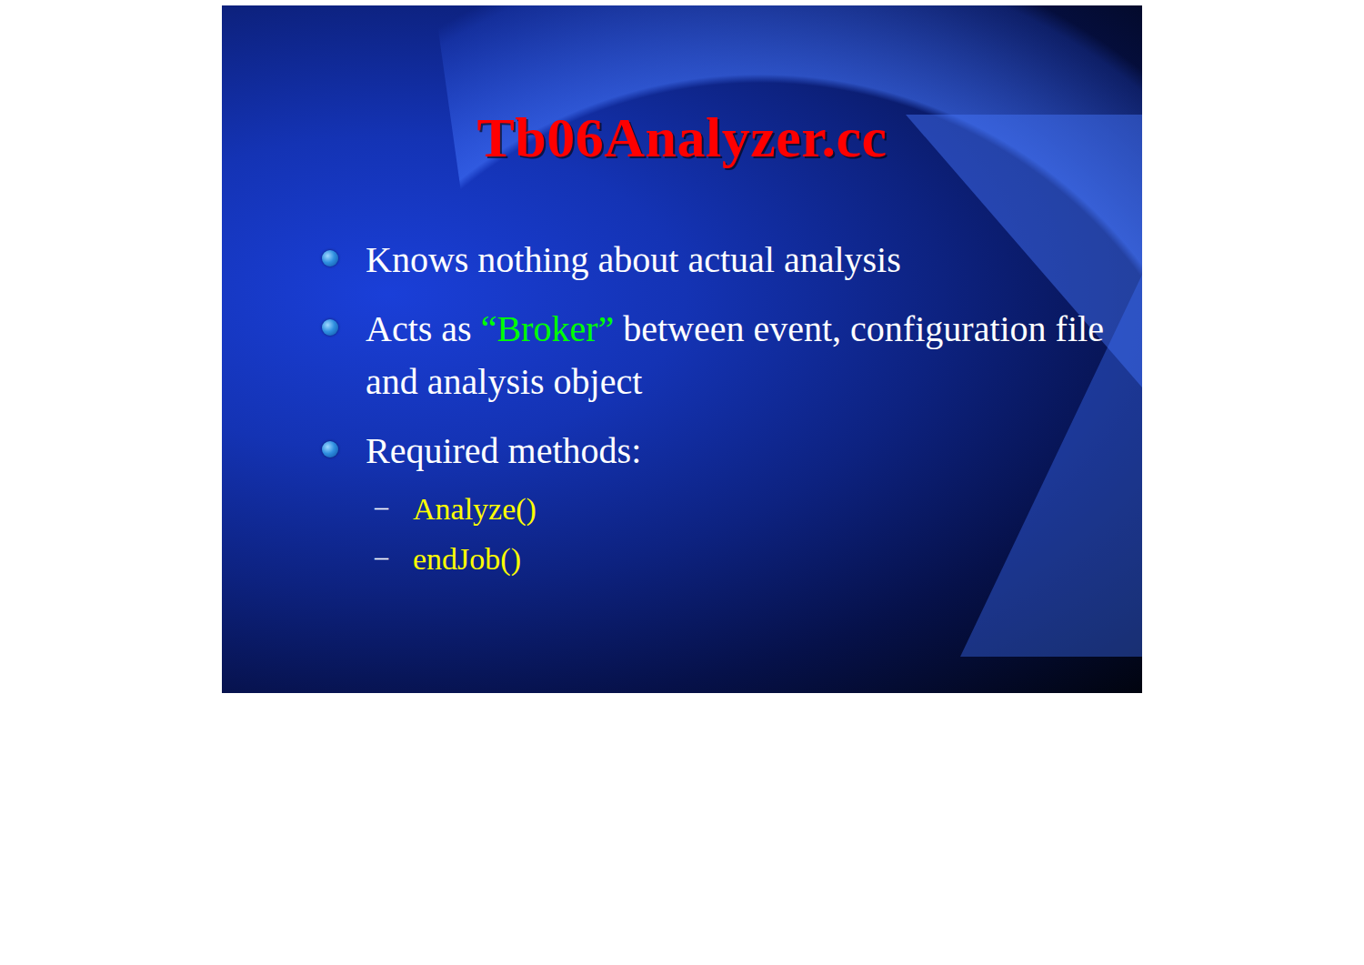Tb06Analyzer.cc
Knows nothing about actual analysis
Acts as “Broker” between event, configuration file and analysis object
Required methods:
Analyze()
endJob()